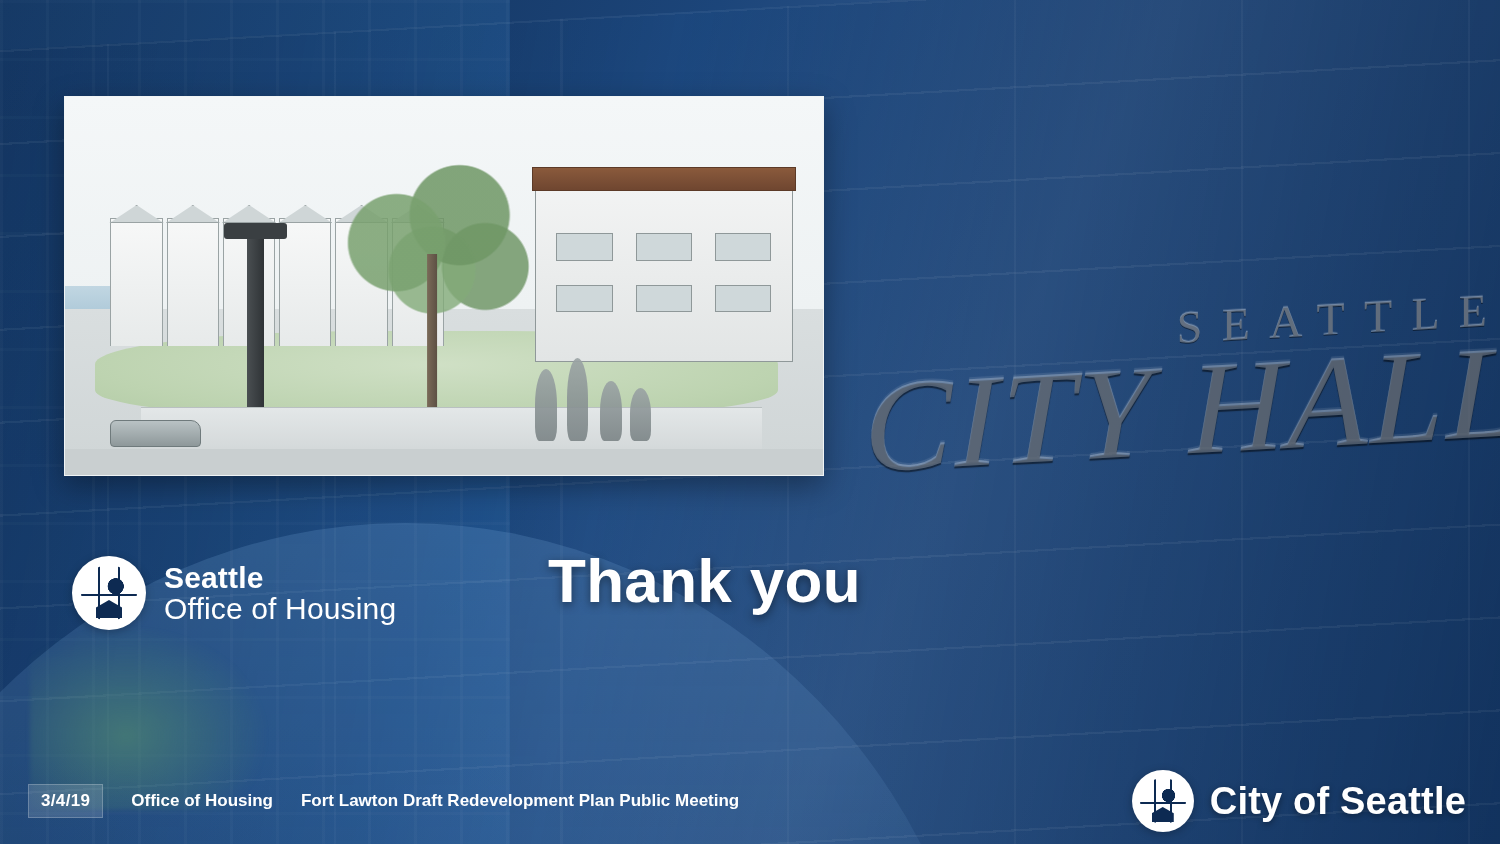SEATTLE CITY HALL
Seattle Office of Housing
Thank you
3/4/19 Office of Housing Fort Lawton Draft Redevelopment Plan Public Meeting
City of Seattle